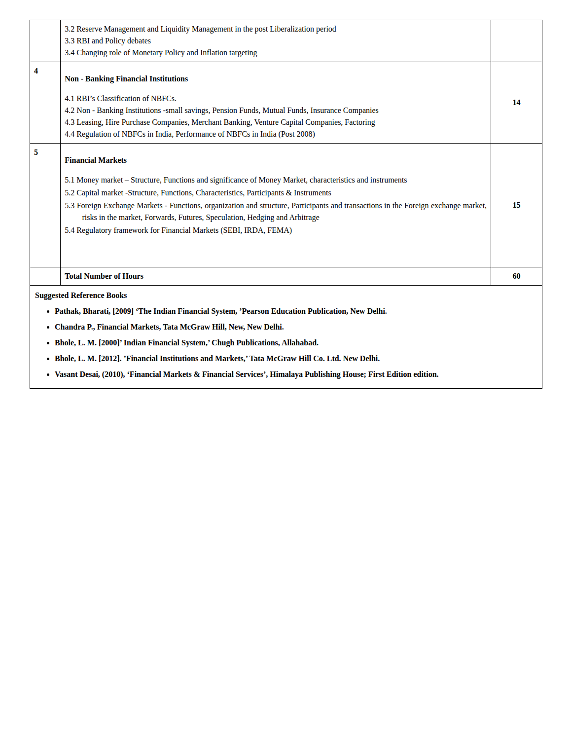| | 3.2 Reserve Management and Liquidity Management in the post Liberalization period 3.3 RBI and Policy debates 3.4 Changing role of Monetary Policy and Inflation targeting | |
| 4 | Non - Banking Financial Institutions 4.1 RBI’s Classification of NBFCs. 4.2 Non - Banking Institutions -small savings, Pension Funds, Mutual Funds, Insurance Companies 4.3 Leasing, Hire Purchase Companies, Merchant Banking, Venture Capital Companies, Factoring 4.4 Regulation of NBFCs in India, Performance of NBFCs in India (Post 2008) | 14 |
| 5 | Financial Markets 5.1 Money market – Structure, Functions and significance of Money Market, characteristics and instruments 5.2 Capital market -Structure, Functions, Characteristics, Participants & Instruments 5.3 Foreign Exchange Markets - Functions, organization and structure, Participants and transactions in the Foreign exchange market, risks in the market, Forwards, Futures, Speculation, Hedging and Arbitrage 5.4 Regulatory framework for Financial Markets (SEBI, IRDA, FEMA) | 15 |
| | Total Number of Hours | 60 |
| Suggested Reference Books Pathak, Bharati, [2009] ‘The Indian Financial System, ’Pearson Education Publication, New Delhi. Chandra P., Financial Markets, Tata McGraw Hill, New, New Delhi. Bhole, L. M. [2000]’ Indian Financial System,’ Chugh Publications, Allahabad. Bhole, L. M. [2012]. ’Financial Institutions and Markets,’ Tata McGraw Hill Co. Ltd. New Delhi. Vasant Desai, (2010), ‘Financial Markets & Financial Services’, Himalaya Publishing House; First Edition edition. |